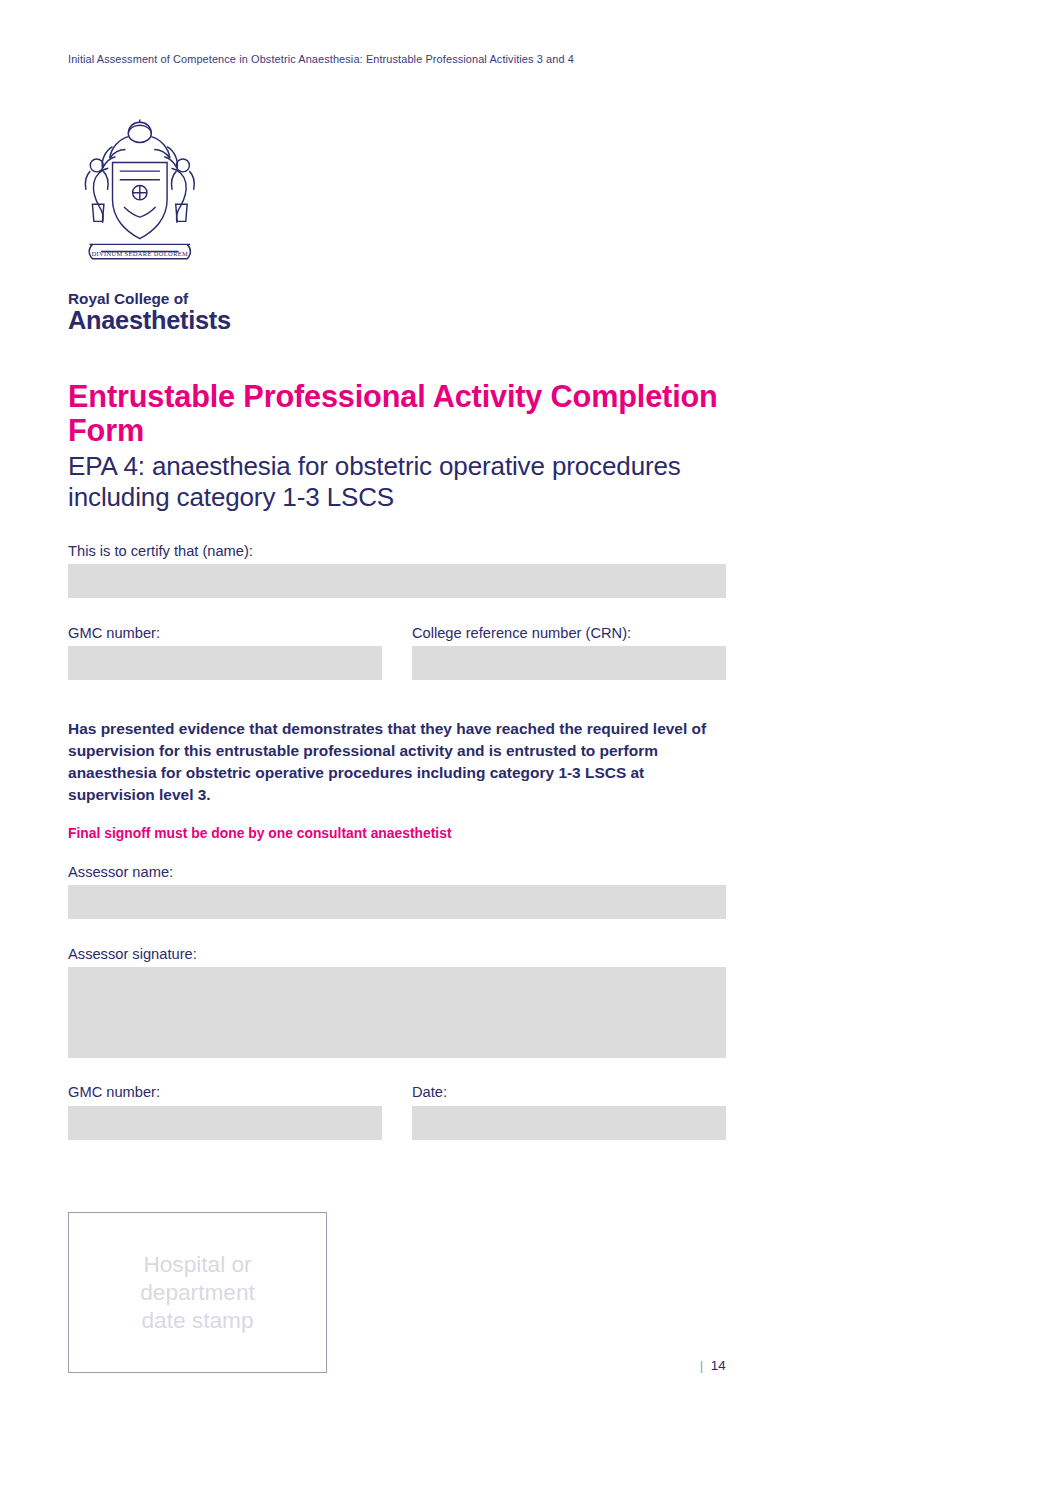Initial Assessment of Competence in Obstetric Anaesthesia: Entrustable Professional Activities 3 and 4
DIVINUM SEDARE DOLOREM
Royal College of Anaesthetists
Entrustable Professional Activity Completion Form
EPA 4: anaesthesia for obstetric operative procedures including category 1-3 LSCS
This is to certify that (name):
GMC number:
College reference number (CRN):
Has presented evidence that demonstrates that they have reached the required level of supervision for this entrustable professional activity and is entrusted to perform anaesthesia for obstetric operative procedures including category 1-3 LSCS at supervision level 3.
Final signoff must be done by one consultant anaesthetist
Assessor name:
Assessor signature:
GMC number:
Date:
Hospital or
department
date stamp
|14